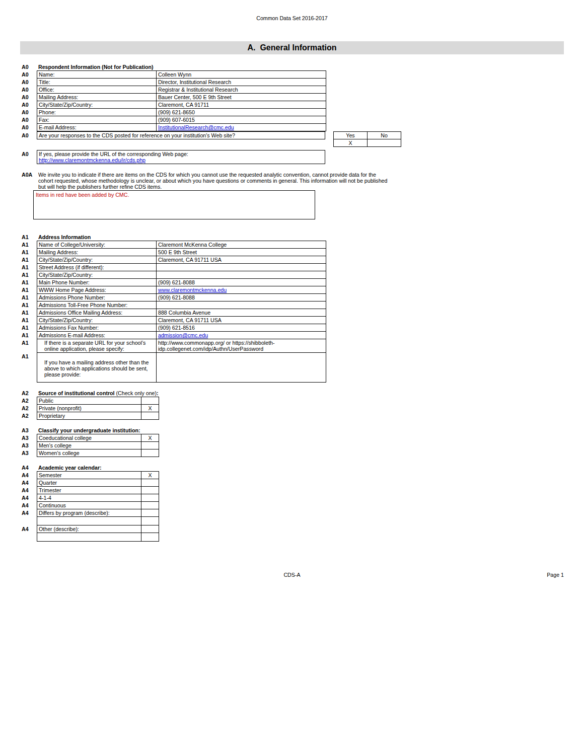Common Data Set 2016-2017
A. General Information
| A0 | Respondent Information (Not for Publication) |
| A0 | Name: | Colleen Wynn |
| A0 | Title: | Director, Institutional Research |
| A0 | Office: | Registrar & Institutional Research |
| A0 | Mailing Address: | Bauer Center, 500 E 9th Street |
| A0 | City/State/Zip/Country: | Claremont, CA 91711 |
| A0 | Phone: | (909) 621-8650 |
| A0 | Fax: | (909) 607-6015 |
| A0 | E-mail Address: | InstitutionalResearch@cmc.edu |
| A0 | Are your responses to the CDS posted for reference on your institution's Web site? | | Yes | No |
| | | | X | |
| A0 | If yes, please provide the URL of the corresponding Web page: http://www.claremontmckenna.edu/ir/cds.php |
| A0A | We invite you to indicate if there are items on the CDS for which you cannot use the requested analytic convention, cannot provide data for the cohort requested, whose methodology is unclear, or about which you have questions or comments in general. This information will not be published but will help the publishers further refine CDS items. |
Items in red have been added by CMC.
| A1 | Address Information |
| A1 | Name of College/University: | Claremont McKenna College |
| A1 | Mailing Address: | 500 E 9th Street |
| A1 | City/State/Zip/Country: | Claremont, CA 91711 USA |
| A1 | Street Address (if different): | |
| A1 | City/State/Zip/Country: | |
| A1 | Main Phone Number: | (909) 621-8088 |
| A1 | WWW Home Page Address: | www.claremontmckenna.edu |
| A1 | Admissions Phone Number: | (909) 621-8088 |
| A1 | Admissions Toll-Free Phone Number: | |
| A1 | Admissions Office Mailing Address: | 888 Columbia Avenue |
| A1 | City/State/Zip/Country: | Claremont, CA 91711 USA |
| A1 | Admissions Fax Number: | (909) 621-8516 |
| A1 | Admissions E-mail Address: | admission@cmc.edu |
| A1 | If there is a separate URL for your school’s online application, please specify: | http://www.commonapp.org/ or https://shibboleth-idp.collegenet.com/idp/Authn/UserPassword |
| A1 | If you have a mailing address other than the above to which applications should be sent, please provide: | |
| A2 | Source of institutional control (Check only one) : |
| A2 | Public | |
| A2 | Private (nonprofit) | X |
| A2 | Proprietary | |
| A3 | Classify your undergraduate institution: |
| A3 | Coeducational college | X |
| A3 | Men's college | |
| A3 | Women's college | |
| A4 | Academic year calendar: |
| A4 | Semester | X |
| A4 | Quarter | |
| A4 | Trimester | |
| A4 | 4-1-4 | |
| A4 | Continuous | |
| A4 | Differs by program (describe): | |
| A4 | Other (describe): | |
CDS-A
Page 1